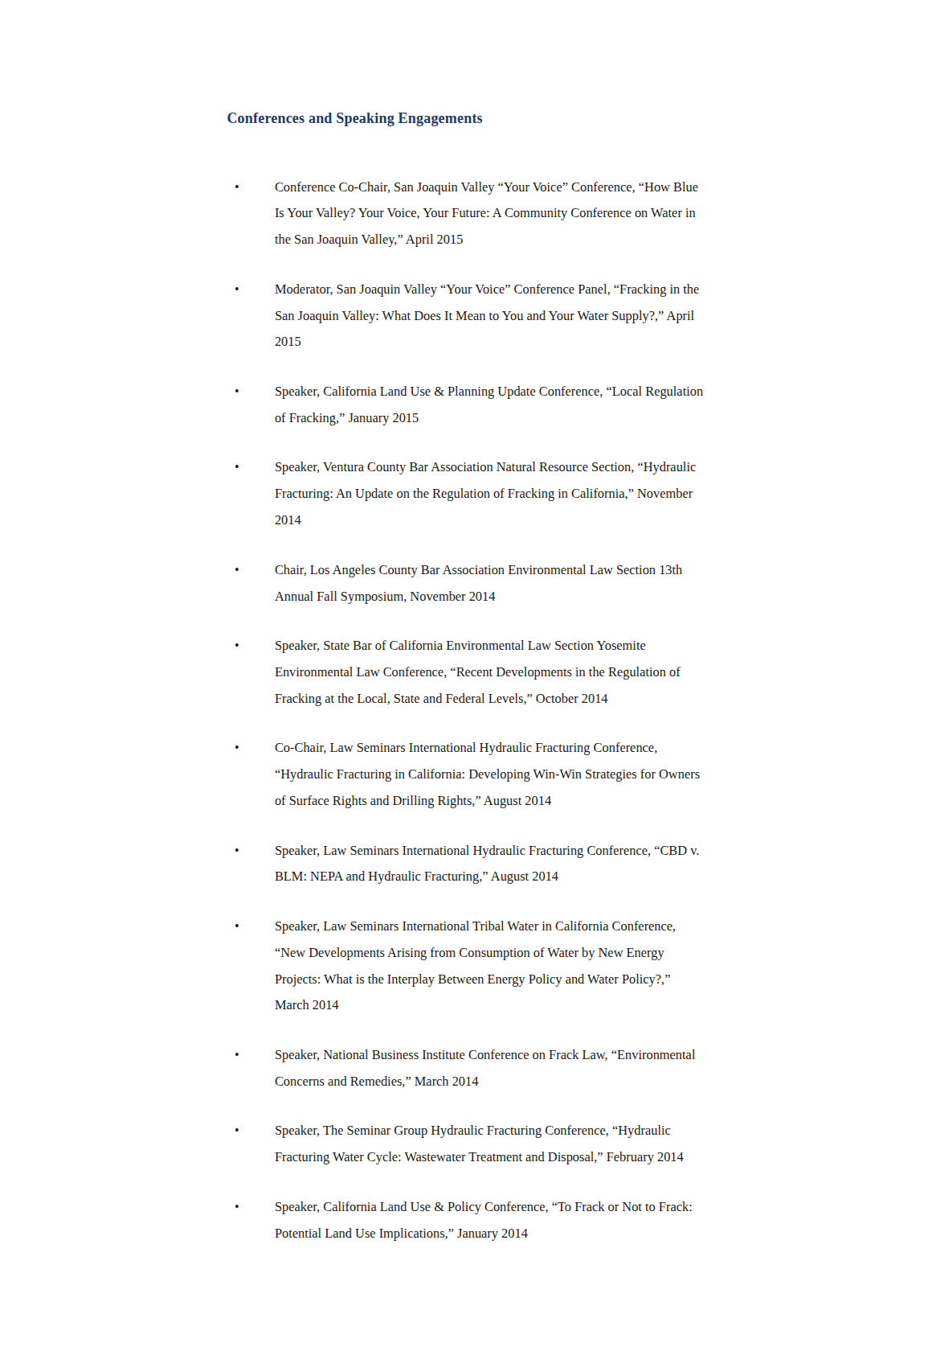Conferences and Speaking Engagements
Conference Co-Chair, San Joaquin Valley “Your Voice” Conference, “How Blue Is Your Valley? Your Voice, Your Future: A Community Conference on Water in the San Joaquin Valley,” April 2015
Moderator, San Joaquin Valley “Your Voice” Conference Panel, “Fracking in the San Joaquin Valley: What Does It Mean to You and Your Water Supply?,” April 2015
Speaker, California Land Use & Planning Update Conference, “Local Regulation of Fracking,” January 2015
Speaker, Ventura County Bar Association Natural Resource Section, “Hydraulic Fracturing: An Update on the Regulation of Fracking in California,” November 2014
Chair, Los Angeles County Bar Association Environmental Law Section 13th Annual Fall Symposium, November 2014
Speaker, State Bar of California Environmental Law Section Yosemite Environmental Law Conference, “Recent Developments in the Regulation of Fracking at the Local, State and Federal Levels,” October 2014
Co-Chair, Law Seminars International Hydraulic Fracturing Conference, “Hydraulic Fracturing in California: Developing Win-Win Strategies for Owners of Surface Rights and Drilling Rights,” August 2014
Speaker, Law Seminars International Hydraulic Fracturing Conference, “CBD v. BLM: NEPA and Hydraulic Fracturing,” August 2014
Speaker, Law Seminars International Tribal Water in California Conference, “New Developments Arising from Consumption of Water by New Energy Projects: What is the Interplay Between Energy Policy and Water Policy?,” March 2014
Speaker, National Business Institute Conference on Frack Law, “Environmental Concerns and Remedies,” March 2014
Speaker, The Seminar Group Hydraulic Fracturing Conference, “Hydraulic Fracturing Water Cycle: Wastewater Treatment and Disposal,” February 2014
Speaker, California Land Use & Policy Conference, “To Frack or Not to Frack: Potential Land Use Implications,” January 2014